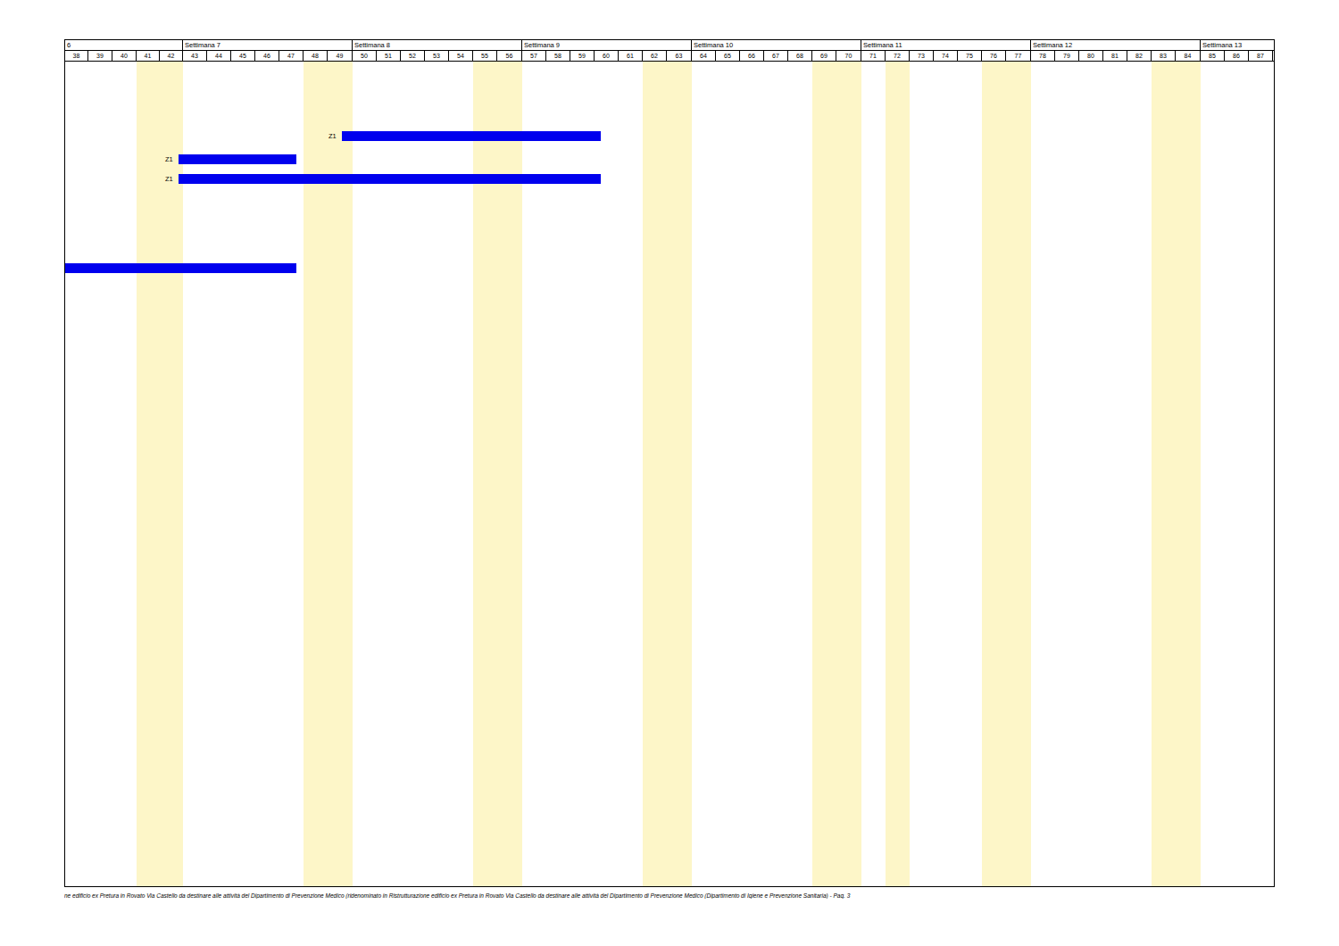6
Settimana 7
Settimana 8
Settimana 9
Settimana 10
Settimana 11
Settimana 12
Settimana 13
38
39
40
41
42
43
44
45
46
47
48
49
50
51
52
53
54
55
56
57
58
59
60
61
62
63
64
65
66
67
68
69
70
71
72
73
74
75
76
77
78
79
80
81
82
83
84
85
86
87
88
89
Z1
Z1
Z1
ne edificio ex Pretura in Rovato Via Castello da destinare alle attività del Dipartimento di Prevenzione Medico (ridenominato in Ristrutturazione edificio ex Pretura in Rovato Via Castello da destinare alle attività del Dipartimento di Prevenzione Medico (Dipartimento di Igiene e Prevenzione Sanitaria) - Pag. 3